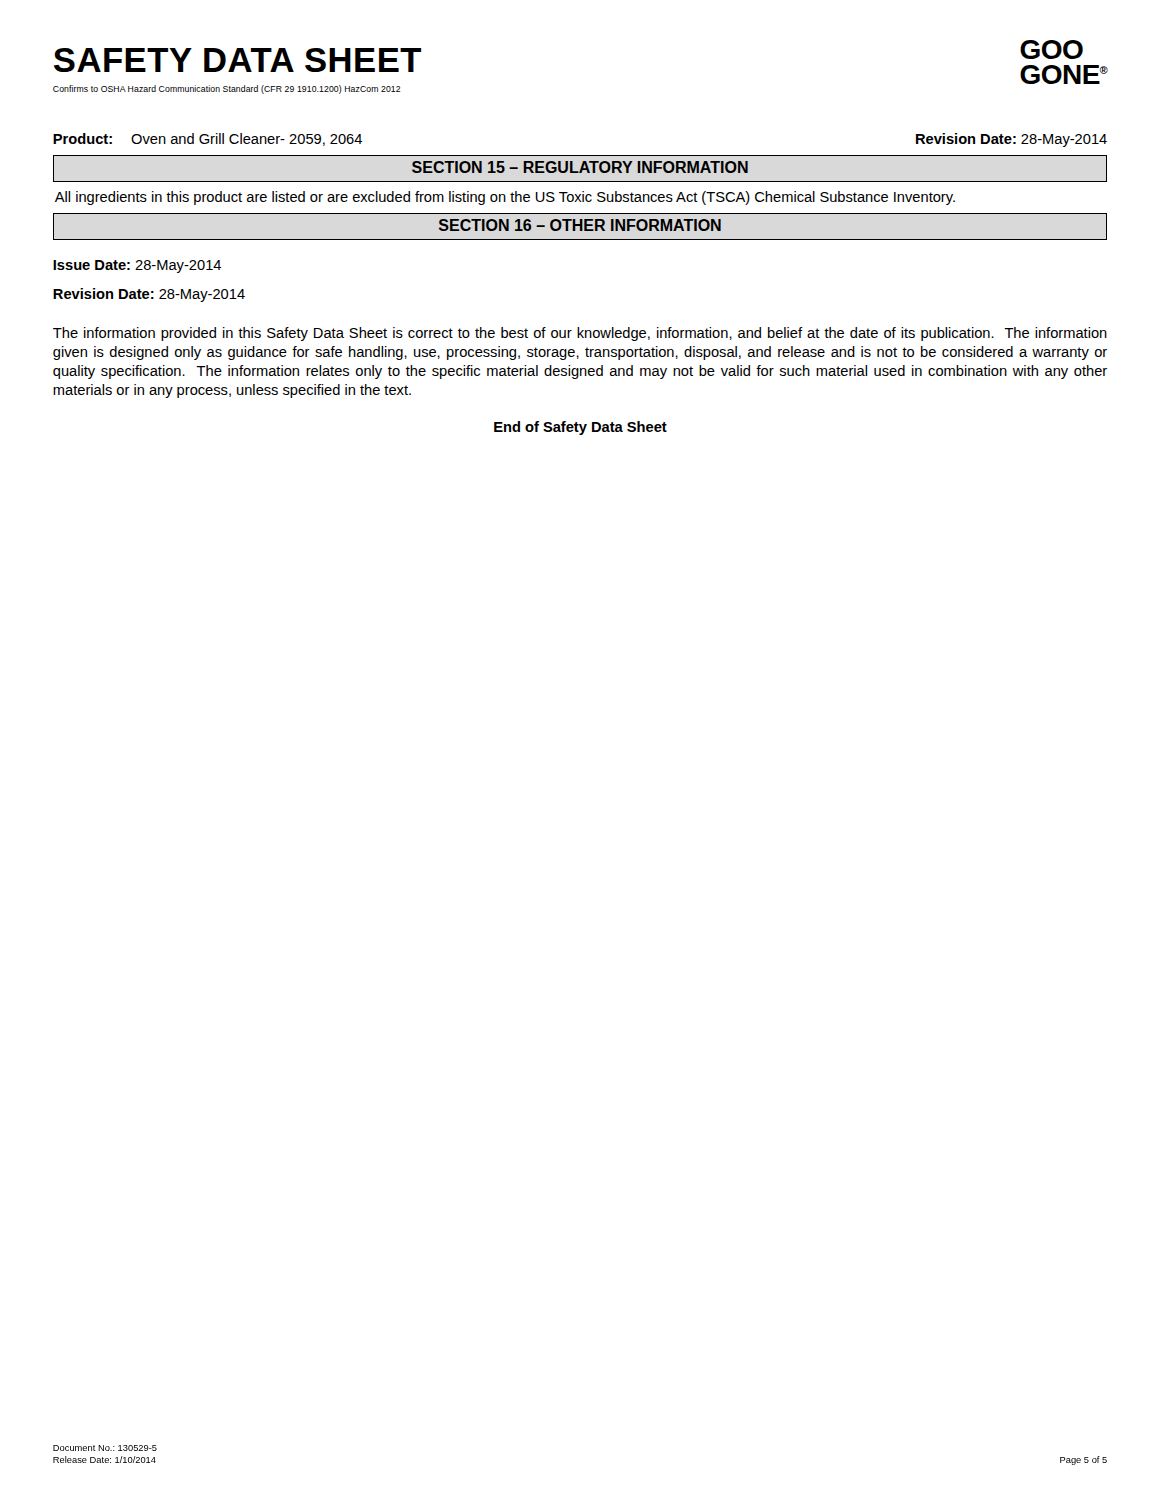SAFETY DATA SHEET
Confirms to OSHA Hazard Communication Standard (CFR 29 1910.1200) HazCom 2012
GOO
GONE®
Product: Oven and Grill Cleaner- 2059, 2064
Revision Date: 28-May-2014
SECTION 15 – REGULATORY INFORMATION
All ingredients in this product are listed or are excluded from listing on the US Toxic Substances Act (TSCA) Chemical Substance Inventory.
SECTION 16 – OTHER INFORMATION
Issue Date: 28-May-2014
Revision Date: 28-May-2014
The information provided in this Safety Data Sheet is correct to the best of our knowledge, information, and belief at the date of its publication. The information given is designed only as guidance for safe handling, use, processing, storage, transportation, disposal, and release and is not to be considered a warranty or quality specification. The information relates only to the specific material designed and may not be valid for such material used in combination with any other materials or in any process, unless specified in the text.
End of Safety Data Sheet
Document No.: 130529-5
Release Date: 1/10/2014
Page 5 of 5